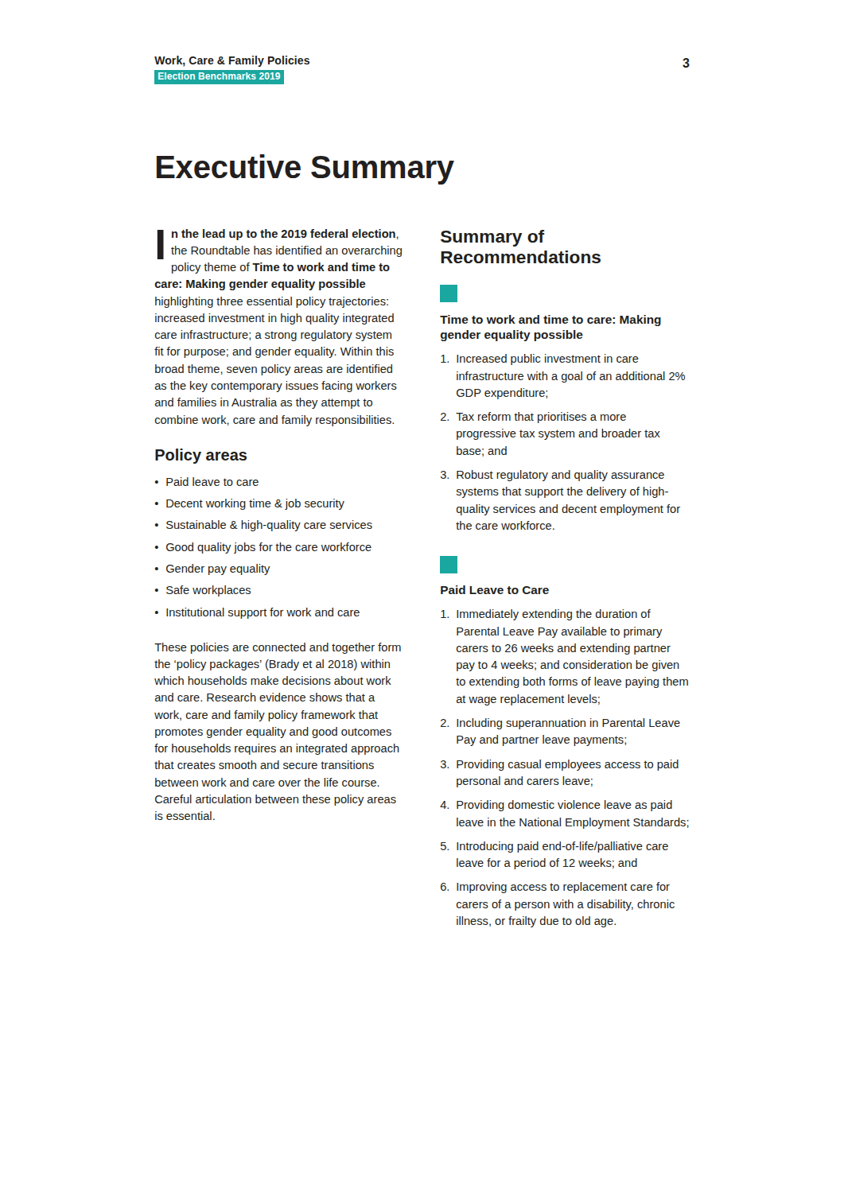Work, Care & Family Policies
Election Benchmarks 2019
3
Executive Summary
In the lead up to the 2019 federal election, the Roundtable has identified an overarching policy theme of Time to work and time to care: Making gender equality possible highlighting three essential policy trajectories: increased investment in high quality integrated care infrastructure; a strong regulatory system fit for purpose; and gender equality. Within this broad theme, seven policy areas are identified as the key contemporary issues facing workers and families in Australia as they attempt to combine work, care and family responsibilities.
Policy areas
Paid leave to care
Decent working time & job security
Sustainable & high-quality care services
Good quality jobs for the care workforce
Gender pay equality
Safe workplaces
Institutional support for work and care
These policies are connected and together form the ‘policy packages’ (Brady et al 2018) within which households make decisions about work and care. Research evidence shows that a work, care and family policy framework that promotes gender equality and good outcomes for households requires an integrated approach that creates smooth and secure transitions between work and care over the life course. Careful articulation between these policy areas is essential.
Summary of Recommendations
Time to work and time to care: Making gender equality possible
Increased public investment in care infrastructure with a goal of an additional 2% GDP expenditure;
Tax reform that prioritises a more progressive tax system and broader tax base; and
Robust regulatory and quality assurance systems that support the delivery of high-quality services and decent employment for the care workforce.
Paid Leave to Care
Immediately extending the duration of Parental Leave Pay available to primary carers to 26 weeks and extending partner pay to 4 weeks; and consideration be given to extending both forms of leave paying them at wage replacement levels;
Including superannuation in Parental Leave Pay and partner leave payments;
Providing casual employees access to paid personal and carers leave;
Providing domestic violence leave as paid leave in the National Employment Standards;
Introducing paid end-of-life/palliative care leave for a period of 12 weeks; and
Improving access to replacement care for carers of a person with a disability, chronic illness, or frailty due to old age.